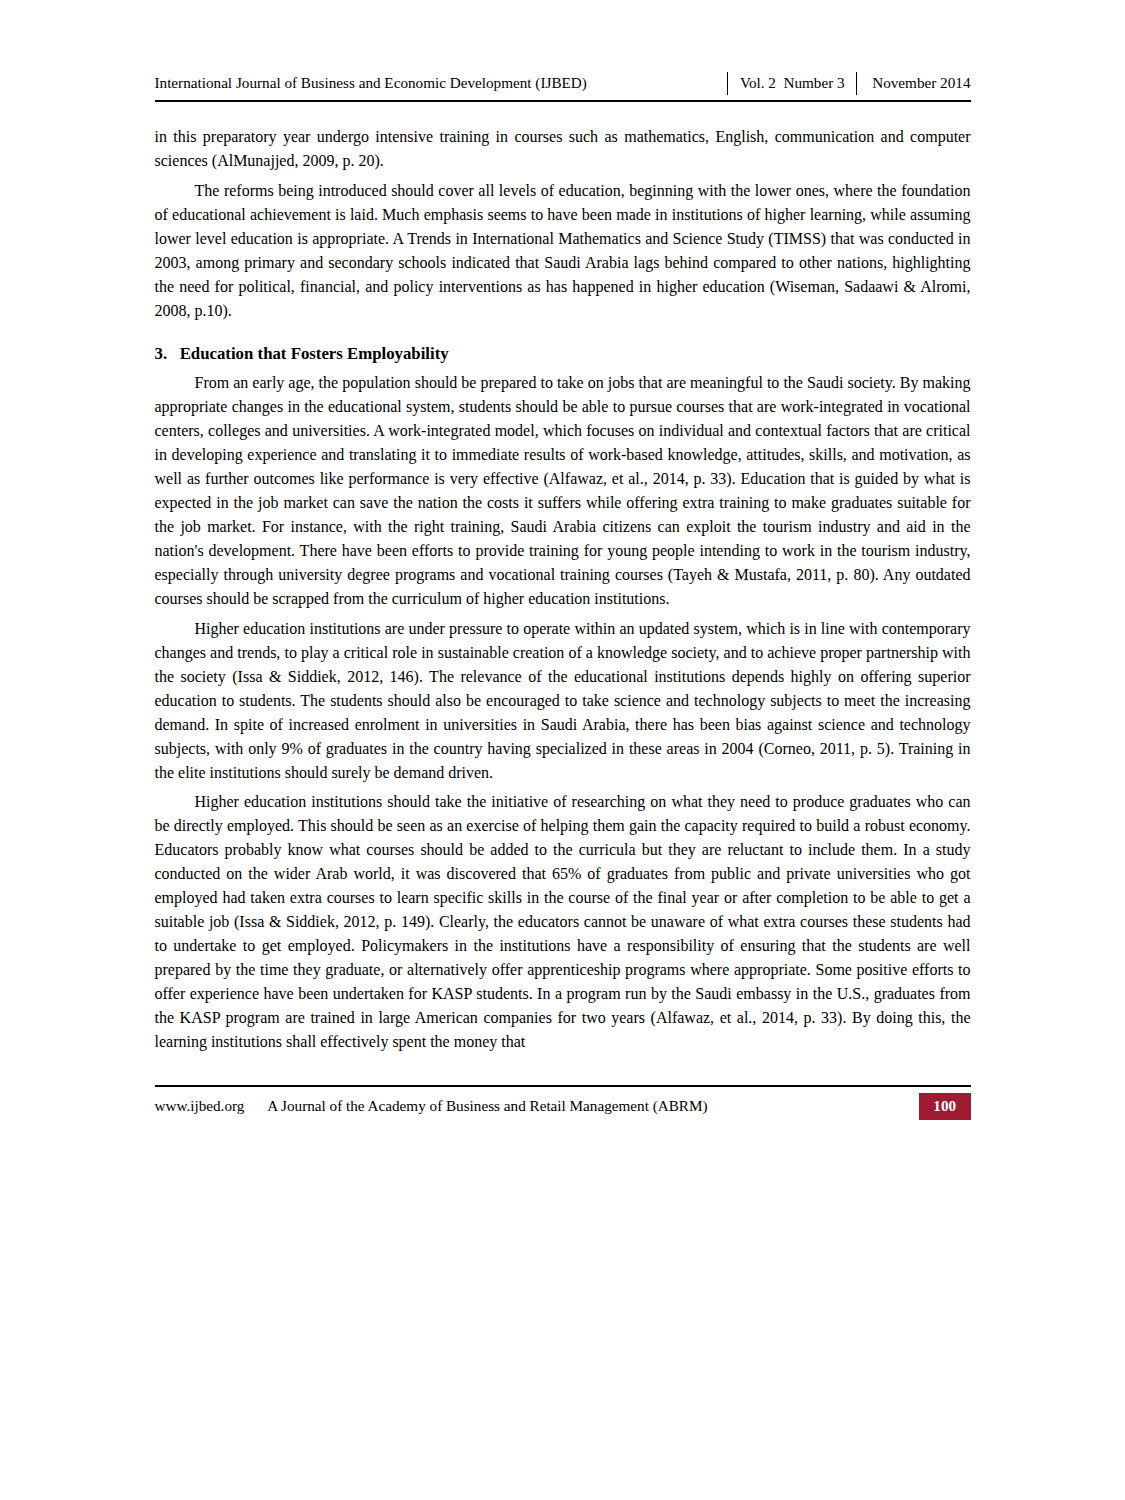International Journal of Business and Economic Development (IJBED)
Vol. 2 Number 3
November 2014
in this preparatory year undergo intensive training in courses such as mathematics, English, communication and computer sciences (AlMunajjed, 2009, p. 20).
The reforms being introduced should cover all levels of education, beginning with the lower ones, where the foundation of educational achievement is laid. Much emphasis seems to have been made in institutions of higher learning, while assuming lower level education is appropriate. A Trends in International Mathematics and Science Study (TIMSS) that was conducted in 2003, among primary and secondary schools indicated that Saudi Arabia lags behind compared to other nations, highlighting the need for political, financial, and policy interventions as has happened in higher education (Wiseman, Sadaawi & Alromi, 2008, p.10).
3. Education that Fosters Employability
From an early age, the population should be prepared to take on jobs that are meaningful to the Saudi society. By making appropriate changes in the educational system, students should be able to pursue courses that are work-integrated in vocational centers, colleges and universities. A work-integrated model, which focuses on individual and contextual factors that are critical in developing experience and translating it to immediate results of work-based knowledge, attitudes, skills, and motivation, as well as further outcomes like performance is very effective (Alfawaz, et al., 2014, p. 33). Education that is guided by what is expected in the job market can save the nation the costs it suffers while offering extra training to make graduates suitable for the job market. For instance, with the right training, Saudi Arabia citizens can exploit the tourism industry and aid in the nation's development. There have been efforts to provide training for young people intending to work in the tourism industry, especially through university degree programs and vocational training courses (Tayeh & Mustafa, 2011, p. 80). Any outdated courses should be scrapped from the curriculum of higher education institutions.
Higher education institutions are under pressure to operate within an updated system, which is in line with contemporary changes and trends, to play a critical role in sustainable creation of a knowledge society, and to achieve proper partnership with the society (Issa & Siddiek, 2012, 146). The relevance of the educational institutions depends highly on offering superior education to students. The students should also be encouraged to take science and technology subjects to meet the increasing demand. In spite of increased enrolment in universities in Saudi Arabia, there has been bias against science and technology subjects, with only 9% of graduates in the country having specialized in these areas in 2004 (Corneo, 2011, p. 5). Training in the elite institutions should surely be demand driven.
Higher education institutions should take the initiative of researching on what they need to produce graduates who can be directly employed. This should be seen as an exercise of helping them gain the capacity required to build a robust economy. Educators probably know what courses should be added to the curricula but they are reluctant to include them. In a study conducted on the wider Arab world, it was discovered that 65% of graduates from public and private universities who got employed had taken extra courses to learn specific skills in the course of the final year or after completion to be able to get a suitable job (Issa & Siddiek, 2012, p. 149). Clearly, the educators cannot be unaware of what extra courses these students had to undertake to get employed. Policymakers in the institutions have a responsibility of ensuring that the students are well prepared by the time they graduate, or alternatively offer apprenticeship programs where appropriate. Some positive efforts to offer experience have been undertaken for KASP students. In a program run by the Saudi embassy in the U.S., graduates from the KASP program are trained in large American companies for two years (Alfawaz, et al., 2014, p. 33). By doing this, the learning institutions shall effectively spent the money that
www.ijbed.org
A Journal of the Academy of Business and Retail Management (ABRM)
100